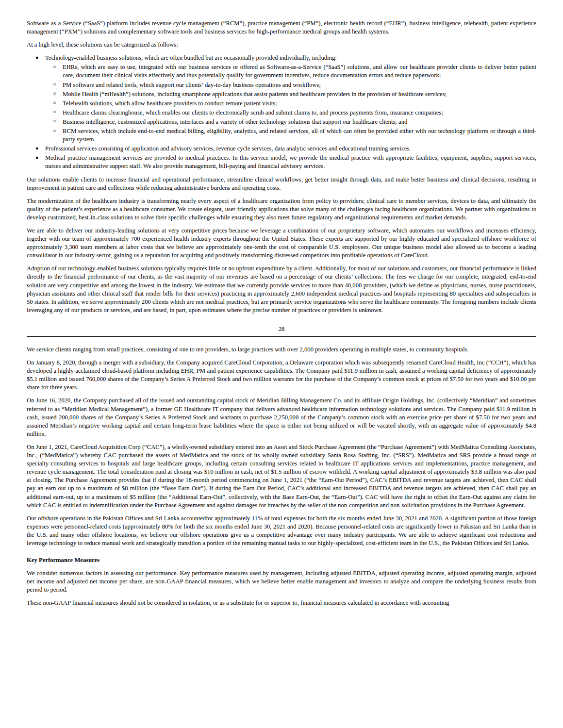Software-as-a-Service (“SaaS”) platform includes revenue cycle management (“RCM”), practice management (“PM”), electronic health record (“EHR”), business intelligence, telehealth, patient experience management (“PXM”) solutions and complementary software tools and business services for high-performance medical groups and health systems.
At a high level, these solutions can be categorized as follows:
Technology-enabled business solutions, which are often bundled but are occasionally provided individually, including:
EHRs, which are easy to use, integrated with our business services or offered as Software-as-a-Service (“SaaS”) solutions, and allow our healthcare provider clients to deliver better patient care, document their clinical visits effectively and thus potentially qualify for government incentives, reduce documentation errors and reduce paperwork;
PM software and related tools, which support our clients’ day-to-day business operations and workflows;
Mobile Health (“mHealth”) solutions, including smartphone applications that assist patients and healthcare providers in the provision of healthcare services;
Telehealth solutions, which allow healthcare providers to conduct remote patient visits;
Healthcare claims clearinghouse, which enables our clients to electronically scrub and submit claims to, and process payments from, insurance companies;
Business intelligence, customized applications, interfaces and a variety of other technology solutions that support our healthcare clients; and
RCM services, which include end-to-end medical billing, eligibility, analytics, and related services, all of which can often be provided either with our technology platform or through a third-party system.
Professional services consisting of application and advisory services, revenue cycle services, data analytic services and educational training services.
Medical practice management services are provided to medical practices. In this service model, we provide the medical practice with appropriate facilities, equipment, supplies, support services, nurses and administrative support staff. We also provide management, bill-paying and financial advisory services.
Our solutions enable clients to increase financial and operational performance, streamline clinical workflows, get better insight through data, and make better business and clinical decisions, resulting in improvement in patient care and collections while reducing administrative burdens and operating costs.
The modernization of the healthcare industry is transforming nearly every aspect of a healthcare organization from policy to providers; clinical care to member services, devices to data, and ultimately the quality of the patient’s experience as a healthcare consumer. We create elegant, user-friendly applications that solve many of the challenges facing healthcare organizations. We partner with organizations to develop customized, best-in-class solutions to solve their specific challenges while ensuring they also meet future regulatory and organizational requirements and market demands.
We are able to deliver our industry-leading solutions at very competitive prices because we leverage a combination of our proprietary software, which automates our workflows and increases efficiency, together with our team of approximately 700 experienced health industry experts throughout the United States. These experts are supported by our highly educated and specialized offshore workforce of approximately 3,300 team members at labor costs that we believe are approximately one-tenth the cost of comparable U.S. employees. Our unique business model also allowed us to become a leading consolidator in our industry sector, gaining us a reputation for acquiring and positively transforming distressed competitors into profitable operations of CareCloud.
Adoption of our technology-enabled business solutions typically requires little or no upfront expenditure by a client. Additionally, for most of our solutions and customers, our financial performance is linked directly to the financial performance of our clients, as the vast majority of our revenues are based on a percentage of our clients’ collections. The fees we charge for our complete, integrated, end-to-end solution are very competitive and among the lowest in the industry. We estimate that we currently provide services to more than 40,000 providers, (which we define as physicians, nurses, nurse practitioners, physician assistants and other clinical staff that render bills for their services) practicing in approximately 2,600 independent medical practices and hospitals representing 80 specialties and subspecialties in 50 states. In addition, we serve approximately 200 clients which are not medical practices, but are primarily service organizations who serve the healthcare community. The foregoing numbers include clients leveraging any of our products or services, and are based, in part, upon estimates where the precise number of practices or providers is unknown.
28
We service clients ranging from small practices, consisting of one to ten providers, to large practices with over 2,000 providers operating in multiple states, to community hospitals.
On January 8, 2020, through a merger with a subsidiary, the Company acquired CareCloud Corporation, a Delaware corporation which was subsequently renamed CareCloud Health, Inc (“CCH”), which has developed a highly acclaimed cloud-based platform including EHR, PM and patient experience capabilities. The Company paid $11.9 million in cash, assumed a working capital deficiency of approximately $5.1 million and issued 760,000 shares of the Company’s Series A Preferred Stock and two million warrants for the purchase of the Company’s common stock at prices of $7.50 for two years and $10.00 per share for three years.
On June 16, 2020, the Company purchased all of the issued and outstanding capital stock of Meridian Billing Management Co. and its affiliate Origin Holdings, Inc. (collectively “Meridian” and sometimes referred to as “Meridian Medical Management”), a former GE Healthcare IT company that delivers advanced healthcare information technology solutions and services. The Company paid $11.9 million in cash, issued 200,000 shares of the Company’s Series A Preferred Stock and warrants to purchase 2,250,000 of the Company’s common stock with an exercise price per share of $7.50 for two years and assumed Meridian’s negative working capital and certain long-term lease liabilities where the space is either not being utilized or will be vacated shortly, with an aggregate value of approximately $4.8 million.
On June 1, 2021, CareCloud Acquisition Corp (“CAC”), a wholly-owned subsidiary entered into an Asset and Stock Purchase Agreement (the “Purchase Agreement”) with MedMatica Consulting Associates, Inc., (“MedMatica”) whereby CAC purchased the assets of MedMatica and the stock of its wholly-owned subsidiary Santa Rosa Staffing, Inc. (“SRS”). MedMatica and SRS provide a broad range of specialty consulting services to hospitals and large healthcare groups, including certain consulting services related to healthcare IT applications services and implementations, practice management, and revenue cycle management. The total consideration paid at closing was $10 million in cash, net of $1.5 million of escrow withheld. A working capital adjustment of approximately $3.8 million was also paid at closing. The Purchase Agreement provides that if during the 18-month period commencing on June 1, 2021 (“the “Earn-Out Period”), CAC’s EBITDA and revenue targets are achieved, then CAC shall pay an earn-out up to a maximum of $8 million (the “Base Earn-Out”). If during the Earn-Out Period, CAC’s additional and increased EBITDA and revenue targets are achieved, then CAC shall pay an additional earn-out, up to a maximum of $5 million (the “Additional Earn-Out”, collectively, with the Base Earn-Out, the “Earn-Out”). CAC will have the right to offset the Earn-Out against any claim for which CAC is entitled to indemnification under the Purchase Agreement and against damages for breaches by the seller of the non-competition and non-solicitation provisions in the Purchase Agreement.
Our offshore operations in the Pakistan Offices and Sri Lanka accountedfor approximately 11% of total expenses for both the six months ended June 30, 2021 and 2020. A significant portion of those foreign expenses were personnel-related costs (approximately 80% for both the six months ended June 30, 2021 and 2020). Because personnel-related costs are significantly lower in Pakistan and Sri Lanka than in the U.S. and many other offshore locations, we believe our offshore operations give us a competitive advantage over many industry participants. We are able to achieve significant cost reductions and leverage technology to reduce manual work and strategically transition a portion of the remaining manual tasks to our highly-specialized, cost-efficient team in the U.S., the Pakistan Offices and Sri Lanka.
Key Performance Measures
We consider numerous factors in assessing our performance. Key performance measures used by management, including adjusted EBITDA, adjusted operating income, adjusted operating margin, adjusted net income and adjusted net income per share, are non-GAAP financial measures, which we believe better enable management and investors to analyze and compare the underlying business results from period to period.
These non-GAAP financial measures should not be considered in isolation, or as a substitute for or superior to, financial measures calculated in accordance with accounting